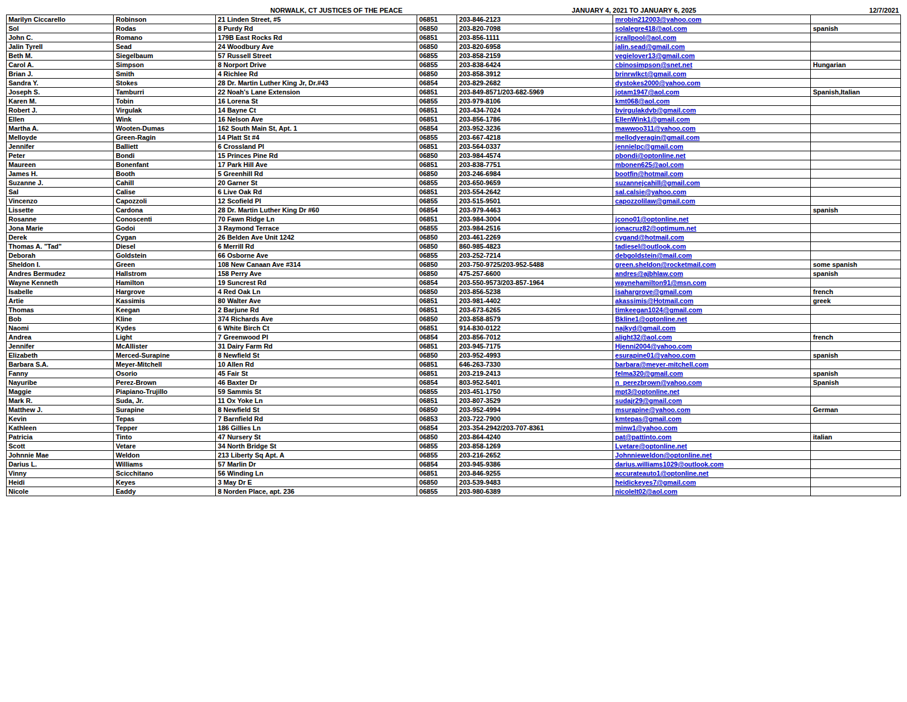| | NORWALK, CT JUSTICES OF THE PEACE | JANUARY 4, 2021 TO JANUARY 6, 2025 | 12/7/2021 |
| --- | --- | --- | --- |
| Marilyn Ciccarello | Robinson | 21 Linden Street, #5 | 06851 | 203-846-2123 | mrobin212003@yahoo.com | |
| Sol | Rodas | 8 Purdy Rd | 06850 | 203-820-7098 | solalegre418@aol.com | spanish |
| John C. | Romano | 179B East Rocks Rd | 06851 | 203-856-1111 | jcrallpool@aol.com | |
| Jalin Tyrell | Sead | 24 Woodbury Ave | 06850 | 203-820-6958 | jalin.sead@gmail.com | |
| Beth M. | Siegelbaum | 57 Russell Street | 06855 | 203-858-2159 | vegielover13@gmail.com | |
| Carol A. | Simpson | 8 Norport Drive | 06855 | 203-838-6424 | cbinosimpson@snet.net | Hungarian |
| Brian J. | Smith | 4 Richlee Rd | 06850 | 203-858-3912 | brinrwlkct@gmail.com | |
| Sandra Y. | Stokes | 28 Dr. Martin Luther King Jr, Dr.#43 | 06854 | 203-829-2682 | dystokes2000@yahoo.com | |
| Joseph S. | Tamburri | 22 Noah's Lane Extension | 06851 | 203-849-8571/203-682-5969 | jotam1947@aol.com | Spanish,Italian |
| Karen M. | Tobin | 16 Lorena St | 06855 | 203-979-8106 | kmt068@aol.com | |
| Robert J. | Virgulak | 14 Bayne Ct | 06851 | 203-434-7024 | bvirgulakdvb@gmail.com | |
| Ellen | Wink | 16 Nelson Ave | 06851 | 203-856-1786 | EllenWink1@gmail.com | |
| Martha A. | Wooten-Dumas | 162 South Main St, Apt. 1 | 06854 | 203-952-3236 | mawwoo311@yahoo.com | |
| Melloyde | Green-Ragin | 14 Platt St #4 | 06855 | 203-667-4218 | mellodyeragin@gmail.com | |
| Jennifer | Balliett | 6 Crossland Pl | 06851 | 203-564-0337 | jennielpc@gmail.com | |
| Peter | Bondi | 15 Princes Pine Rd | 06850 | 203-984-4574 | pbondi@optonline.net | |
| Maureen | Bonenfant | 17 Park Hill Ave | 06851 | 203-838-7751 | mbonen625@aol.com | |
| James H. | Booth | 5 Greenhill Rd | 06850 | 203-246-6984 | bootfin@hotmail.com | |
| Suzanne J. | Cahill | 20 Garner St | 06855 | 203-650-9659 | suzannejcahill@gmail.com | |
| Sal | Calise | 6 Live Oak Rd | 06851 | 203-554-2642 | sal.calsie@yahoo.com | |
| Vincenzo | Capozzoli | 12 Scofield Pl | 06855 | 203-515-9501 | capozzolilaw@gmail.com | |
| Lissette | Cardona | 28 Dr. Martin Luther King Dr #60 | 06854 | 203-979-4463 | | spanish |
| Rosanne | Conoscenti | 70 Fawn Ridge Ln | 06851 | 203-984-3004 | jcono01@optonline.net | |
| Jona Marie | Godoi | 3 Raymond Terrace | 06855 | 203-984-2516 | jonacruz82@optimum.net | |
| Derek | Cygan | 26 Belden Ave Unit 1242 | 06850 | 203-461-2269 | cygand@hotmail.com | |
| Thomas A. "Tad" | Diesel | 6 Merrill Rd | 06850 | 860-985-4823 | tadiesel@outlook.com | |
| Deborah | Goldstein | 66 Osborne Ave | 06855 | 203-252-7214 | debgoldstein@mail.com | |
| Sheldon I. | Green | 108 New Canaan Ave #314 | 06850 | 203-750-9725/203-952-5488 | green.sheldon@rocketmail.com | some spanish |
| Andres Bermudez | Hallstrom | 158 Perry Ave | 06850 | 475-257-6600 | andres@ajbhlaw.com | spanish |
| Wayne Kenneth | Hamilton | 19 Suncrest Rd | 06854 | 203-550-9573/203-857-1964 | waynehamilton91@msn.com | |
| Isabelle | Hargrove | 4 Red Oak Ln | 06850 | 203-856-5238 | isahargrove@gmail.com | french |
| Artie | Kassimis | 80 Walter Ave | 06851 | 203-981-4402 | akassimis@Hotmail.com | greek |
| Thomas | Keegan | 2 Barjune Rd | 06851 | 203-673-6265 | timkeegan1024@gmail.com | |
| Bob | Kline | 374 Richards Ave | 06850 | 203-858-8579 | Bkline1@optonline.net | |
| Naomi | Kydes | 6 White Birch Ct | 06851 | 914-830-0122 | najkyd@gmail.com | |
| Andrea | Light | 7 Greenwood Pl | 06854 | 203-856-7012 | alight32@aol.com | french |
| Jennifer | McAllister | 31 Dairy Farm Rd | 06851 | 203-945-7175 | Hjenni2004@yahoo.com | |
| Elizabeth | Merced-Surapine | 8 Newfield St | 06850 | 203-952-4993 | esurapine01@yahoo.com | spanish |
| Barbara S.A. | Meyer-Mitchell | 10 Allen Rd | 06851 | 646-263-7330 | barbara@meyer-mitchell.com | |
| Fanny | Osorio | 45 Fair St | 06851 | 203-219-2413 | felma320@gmail.com | spanish |
| Nayuribe | Perez-Brown | 46 Baxter Dr | 06854 | 803-952-5401 | n_perezbrown@yahoo.com | Spanish |
| Maggie | Piapiano-Trujillo | 59 Sammis St | 06855 | 203-451-1750 | mpt3@optonline.net | |
| Mark R. | Suda, Jr. | 11 Ox Yoke Ln | 06851 | 203-807-3529 | sudajr29@gmail.com | |
| Matthew J. | Surapine | 8 Newfield St | 06850 | 203-952-4994 | msurapine@yahoo.com | German |
| Kevin | Tepas | 7 Barnfield Rd | 06853 | 203-722-7900 | kmtepas@gmail.com | |
| Kathleen | Tepper | 186 Gillies Ln | 06854 | 203-354-2942/203-707-8361 | minw1@yahoo.com | |
| Patricia | Tinto | 47 Nursery St | 06850 | 203-864-4240 | pat@pattinto.com | italian |
| Scott | Vetare | 34 North Bridge St | 06855 | 203-858-1269 | Lvetare@optonline.net | |
| Johnnie Mae | Weldon | 213 Liberty Sq Apt. A | 06855 | 203-216-2652 | Johnnieweldon@optonline.net | |
| Darius L. | Williams | 57 Marlin Dr | 06854 | 203-945-9386 | darius.williams1029@outlook.com | |
| Vinny | Scicchitano | 56 Winding Ln | 06851 | 203-846-9255 | accurateauto1@optonline.net | |
| Heidi | Keyes | 3 May Dr E | 06850 | 203-539-9483 | heidickeyes7@gmail.com | |
| Nicole | Eaddy | 8 Norden Place, apt. 236 | 06855 | 203-980-6389 | nicolelt02@aol.com | |